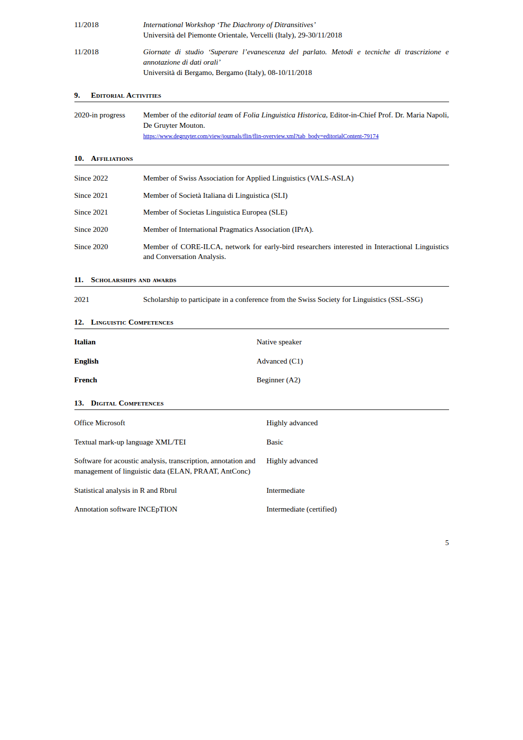11/2018
International Workshop ‘The Diachrony of Ditransitives’
Università del Piemonte Orientale, Vercelli (Italy), 29-30/11/2018
11/2018
Giornate di studio ‘Superare l’evanescenza del parlato. Metodi e tecniche di trascrizione e annotazione di dati orali’
Università di Bergamo, Bergamo (Italy), 08-10/11/2018
9. Editorial Activities
2020-in progress
Member of the editorial team of Folia Linguistica Historica, Editor-in-Chief Prof. Dr. Maria Napoli, De Gruyter Mouton.
https://www.degruyter.com/view/journals/flin/flin-overview.xml?tab_body=editorialContent-79174
10. Affiliations
Since 2022
Member of Swiss Association for Applied Linguistics (VALS-ASLA)
Since 2021
Member of Società Italiana di Linguistica (SLI)
Since 2021
Member of Societas Linguistica Europea (SLE)
Since 2020
Member of International Pragmatics Association (IPrA).
Since 2020
Member of CORE-ILCA, network for early-bird researchers interested in Interactional Linguistics and Conversation Analysis.
11. Scholarships and awards
2021
Scholarship to participate in a conference from the Swiss Society for Linguistics (SSL-SSG)
12. Linguistic Competences
Italian
Native speaker
English
Advanced (C1)
French
Beginner (A2)
13. Digital Competences
Office Microsoft
Highly advanced
Textual mark-up language XML/TEI
Basic
Software for acoustic analysis, transcription, annotation and management of linguistic data (ELAN, PRAAT, AntConc)
Highly advanced
Statistical analysis in R and Rbrul
Intermediate
Annotation software INCEpTION
Intermediate (certified)
5